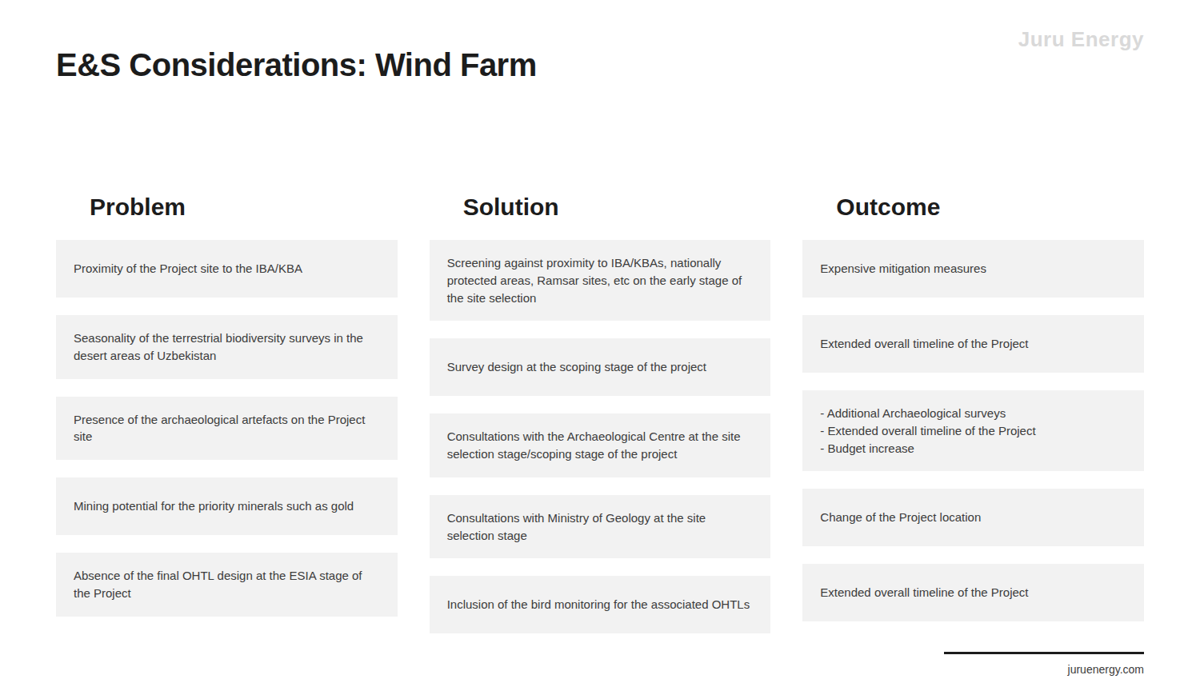Juru Energy
E&S Considerations: Wind Farm
Problem
Proximity of the Project site to the IBA/KBA
Seasonality of the terrestrial biodiversity surveys in the desert areas of Uzbekistan
Presence of the archaeological artefacts on the Project site
Mining potential for the priority minerals such as gold
Absence of the final OHTL design at the ESIA stage of the Project
Solution
Screening against proximity to IBA/KBAs, nationally protected areas, Ramsar sites, etc on the early stage of the site selection
Survey design at the scoping stage of the project
Consultations with the Archaeological Centre at the site selection stage/scoping stage of the project
Consultations with Ministry of Geology at the site selection stage
Inclusion of the bird monitoring for the associated OHTLs
Outcome
Expensive mitigation measures
Extended overall timeline of the Project
- Additional Archaeological surveys - Extended overall timeline of the Project - Budget increase
Change of the Project location
Extended overall timeline of the Project
juruenergy.com